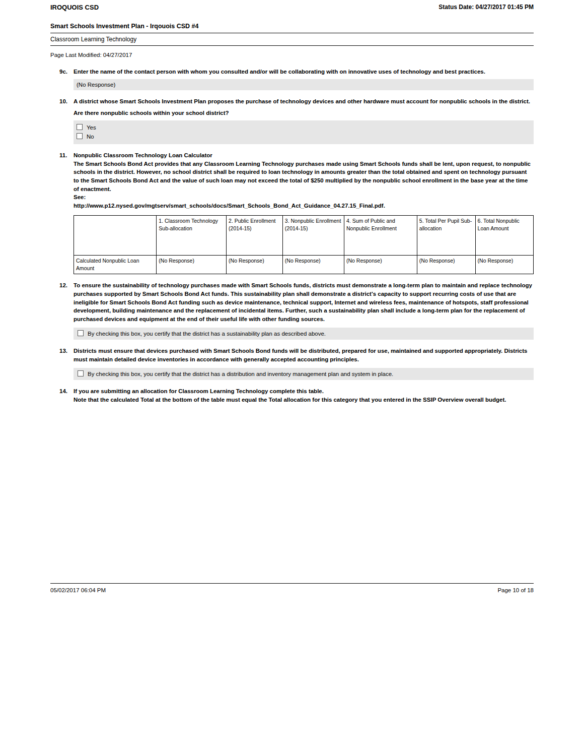IROQUOIS CSD
Status Date: 04/27/2017 01:45 PM
Smart Schools Investment Plan - Irqouois CSD #4
Classroom Learning Technology
Page Last Modified: 04/27/2017
9c.
Enter the name of the contact person with whom you consulted and/or will be collaborating with on innovative uses of technology and best practices.
(No Response)
10.
A district whose Smart Schools Investment Plan proposes the purchase of technology devices and other hardware must account for nonpublic schools in the district.
Are there nonpublic schools within your school district?
Yes
No
11.
Nonpublic Classroom Technology Loan Calculator
The Smart Schools Bond Act provides that any Classroom Learning Technology purchases made using Smart Schools funds shall be lent, upon request, to nonpublic schools in the district. However, no school district shall be required to loan technology in amounts greater than the total obtained and spent on technology pursuant to the Smart Schools Bond Act and the value of such loan may not exceed the total of $250 multiplied by the nonpublic school enrollment in the base year at the time of enactment.
See:
http://www.p12.nysed.gov/mgtserv/smart_schools/docs/Smart_Schools_Bond_Act_Guidance_04.27.15_Final.pdf.
| | 1. Classroom Technology Sub-allocation | 2. Public Enrollment (2014-15) | 3. Nonpublic Enrollment (2014-15) | 4. Sum of Public and Nonpublic Enrollment | 5. Total Per Pupil Sub-allocation | 6. Total Nonpublic Loan Amount |
| --- | --- | --- | --- | --- | --- | --- |
| Calculated Nonpublic Loan Amount | (No Response) | (No Response) | (No Response) | (No Response) | (No Response) | (No Response) |
12.
To ensure the sustainability of technology purchases made with Smart Schools funds, districts must demonstrate a long-term plan to maintain and replace technology purchases supported by Smart Schools Bond Act funds. This sustainability plan shall demonstrate a district's capacity to support recurring costs of use that are ineligible for Smart Schools Bond Act funding such as device maintenance, technical support, Internet and wireless fees, maintenance of hotspots, staff professional development, building maintenance and the replacement of incidental items. Further, such a sustainability plan shall include a long-term plan for the replacement of purchased devices and equipment at the end of their useful life with other funding sources.
By checking this box, you certify that the district has a sustainability plan as described above.
13.
Districts must ensure that devices purchased with Smart Schools Bond funds will be distributed, prepared for use, maintained and supported appropriately. Districts must maintain detailed device inventories in accordance with generally accepted accounting principles.
By checking this box, you certify that the district has a distribution and inventory management plan and system in place.
14.
If you are submitting an allocation for Classroom Learning Technology complete this table.
Note that the calculated Total at the bottom of the table must equal the Total allocation for this category that you entered in the SSIP Overview overall budget.
05/02/2017 06:04 PM
Page 10 of 18